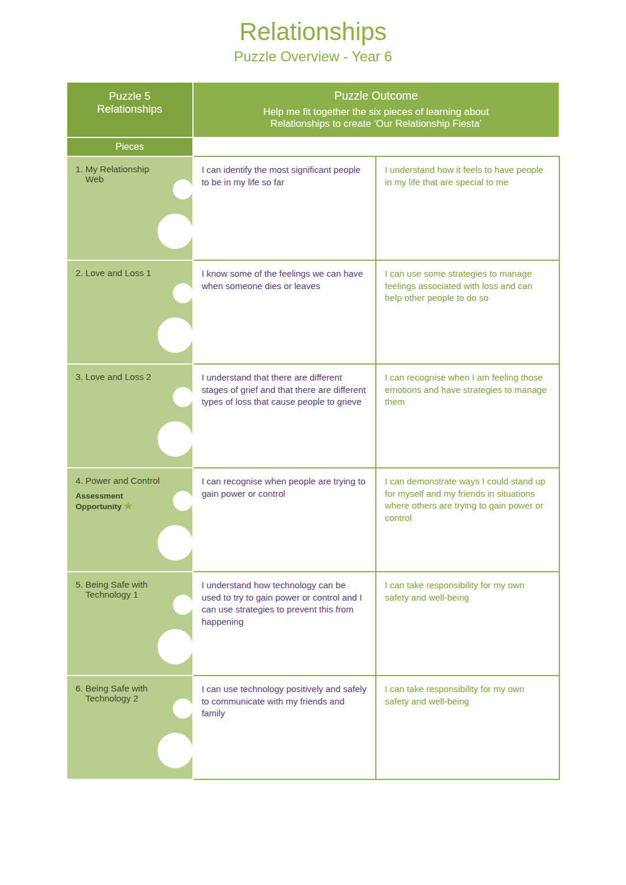Relationships
Puzzle Overview - Year 6
| Puzzle 5 Relationships | Puzzle Outcome Help me fit together the six pieces of learning about Relationships to create ‘Our Relationship Fiesta’ |
| Pieces | | |
| 1. My Relationship Web | I can identify the most significant people to be in my life so far | I understand how it feels to have people in my life that are special to me |
| 2. Love and Loss 1 | I know some of the feelings we can have when someone dies or leaves | I can use some strategies to manage feelings associated with loss and can help other people to do so |
| 3. Love and Loss 2 | I understand that there are different stages of grief and that there are different types of loss that cause people to grieve | I can recognise when I am feeling those emotions and have strategies to manage them |
| 4. Power and Control Assessment Opportunity ★ | I can recognise when people are trying to gain power or control | I can demonstrate ways I could stand up for myself and my friends in situations where others are trying to gain power or control |
| 5. Being Safe with Technology 1 | I understand how technology can be used to try to gain power or control and I can use strategies to prevent this from happening | I can take responsibility for my own safety and well-being |
| 6. Being Safe with Technology 2 | I can use technology positively and safely to communicate with my friends and family | I can take responsibility for my own safety and well-being |